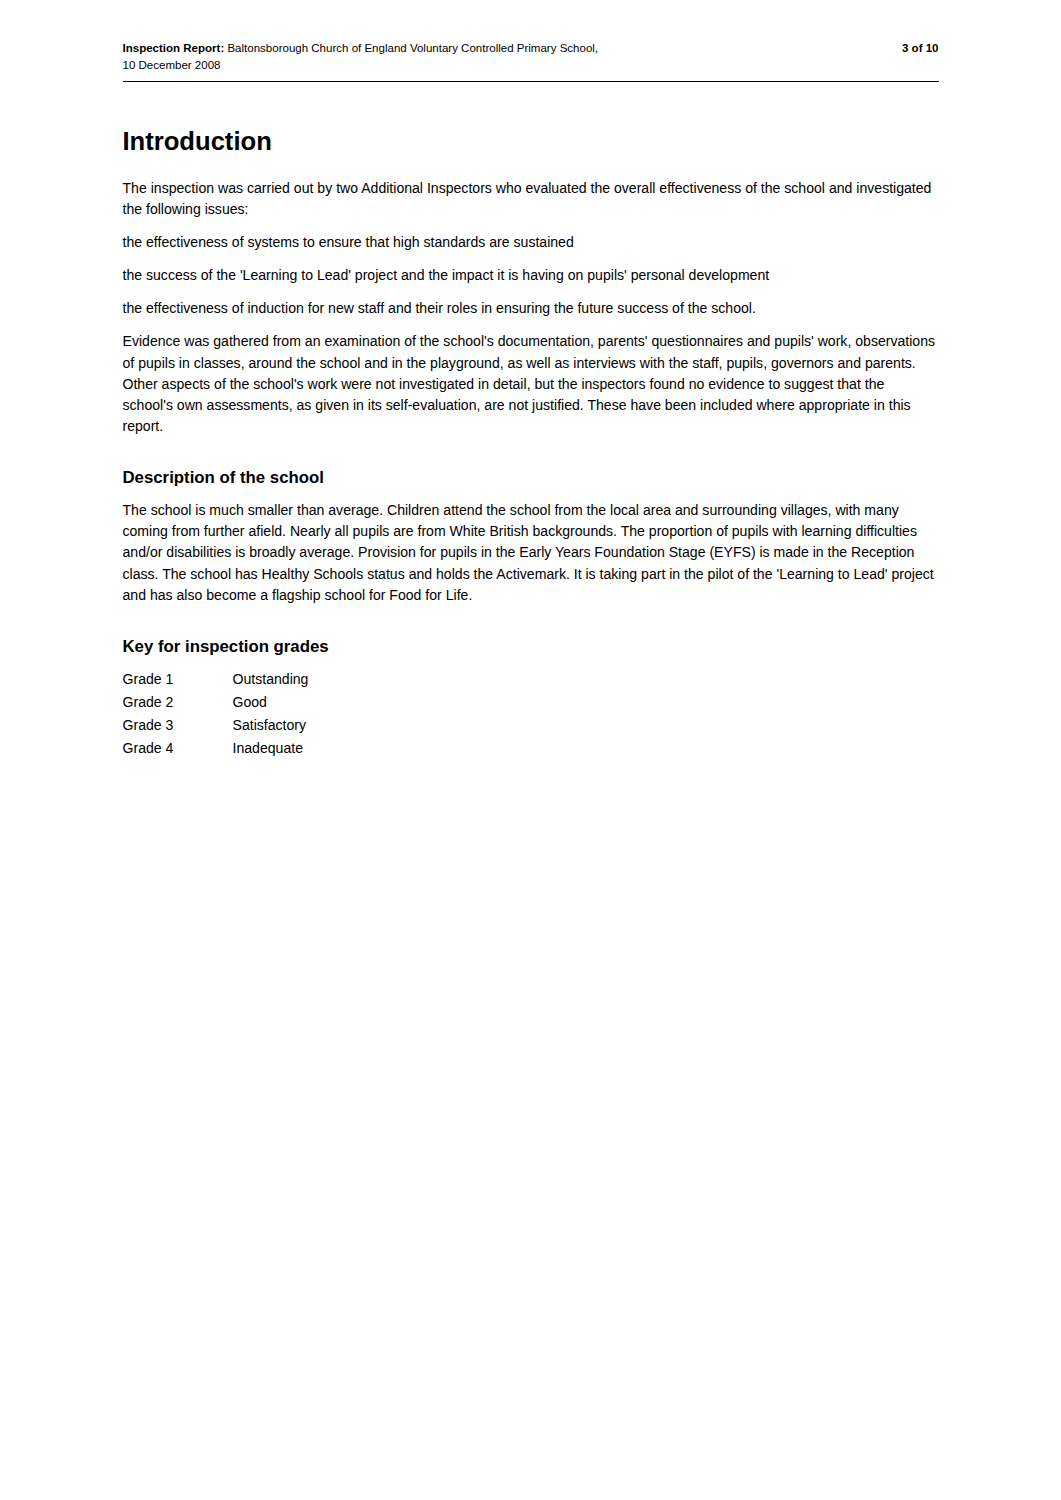Inspection Report: Baltonsborough Church of England Voluntary Controlled Primary School,
10 December 2008
3 of 10
Introduction
The inspection was carried out by two Additional Inspectors who evaluated the overall effectiveness of the school and investigated the following issues:
the effectiveness of systems to ensure that high standards are sustained
the success of the 'Learning to Lead' project and the impact it is having on pupils' personal development
the effectiveness of induction for new staff and their roles in ensuring the future success of the school.
Evidence was gathered from an examination of the school's documentation, parents' questionnaires and pupils' work, observations of pupils in classes, around the school and in the playground, as well as interviews with the staff, pupils, governors and parents. Other aspects of the school's work were not investigated in detail, but the inspectors found no evidence to suggest that the school's own assessments, as given in its self-evaluation, are not justified. These have been included where appropriate in this report.
Description of the school
The school is much smaller than average. Children attend the school from the local area and surrounding villages, with many coming from further afield. Nearly all pupils are from White British backgrounds. The proportion of pupils with learning difficulties and/or disabilities is broadly average. Provision for pupils in the Early Years Foundation Stage (EYFS) is made in the Reception class. The school has Healthy Schools status and holds the Activemark. It is taking part in the pilot of the 'Learning to Lead' project and has also become a flagship school for Food for Life.
Key for inspection grades
| Grade 1 | Outstanding |
| Grade 2 | Good |
| Grade 3 | Satisfactory |
| Grade 4 | Inadequate |